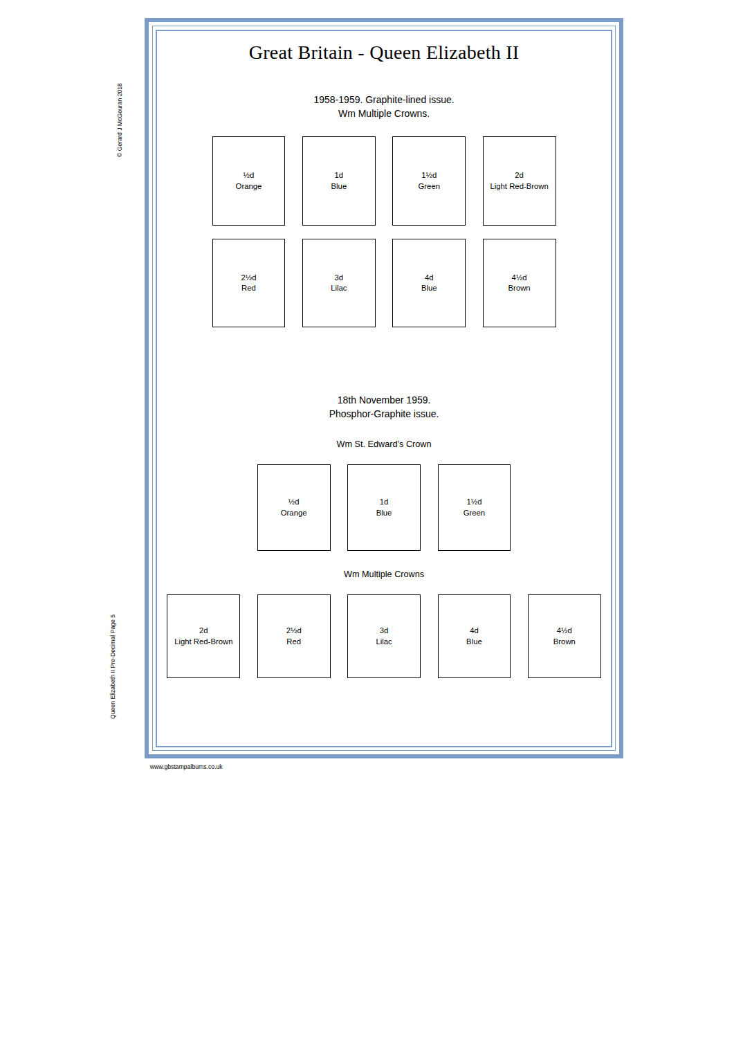© Gerard J McGouran 2018
Queen Elizabeth II Pre-Decimal Page 5
www.gbstampalbums.co.uk
Great Britain - Queen Elizabeth II
1958-1959. Graphite-lined issue.
Wm Multiple Crowns.
½d
Orange
1d
Blue
1½d
Green
2d
Light Red-Brown
2½d
Red
3d
Lilac
4d
Blue
4½d
Brown
18th November 1959.
Phosphor-Graphite issue.
Wm St. Edward’s Crown
½d
Orange
1d
Blue
1½d
Green
Wm Multiple Crowns
2d
Light Red-Brown
2½d
Red
3d
Lilac
4d
Blue
4½d
Brown